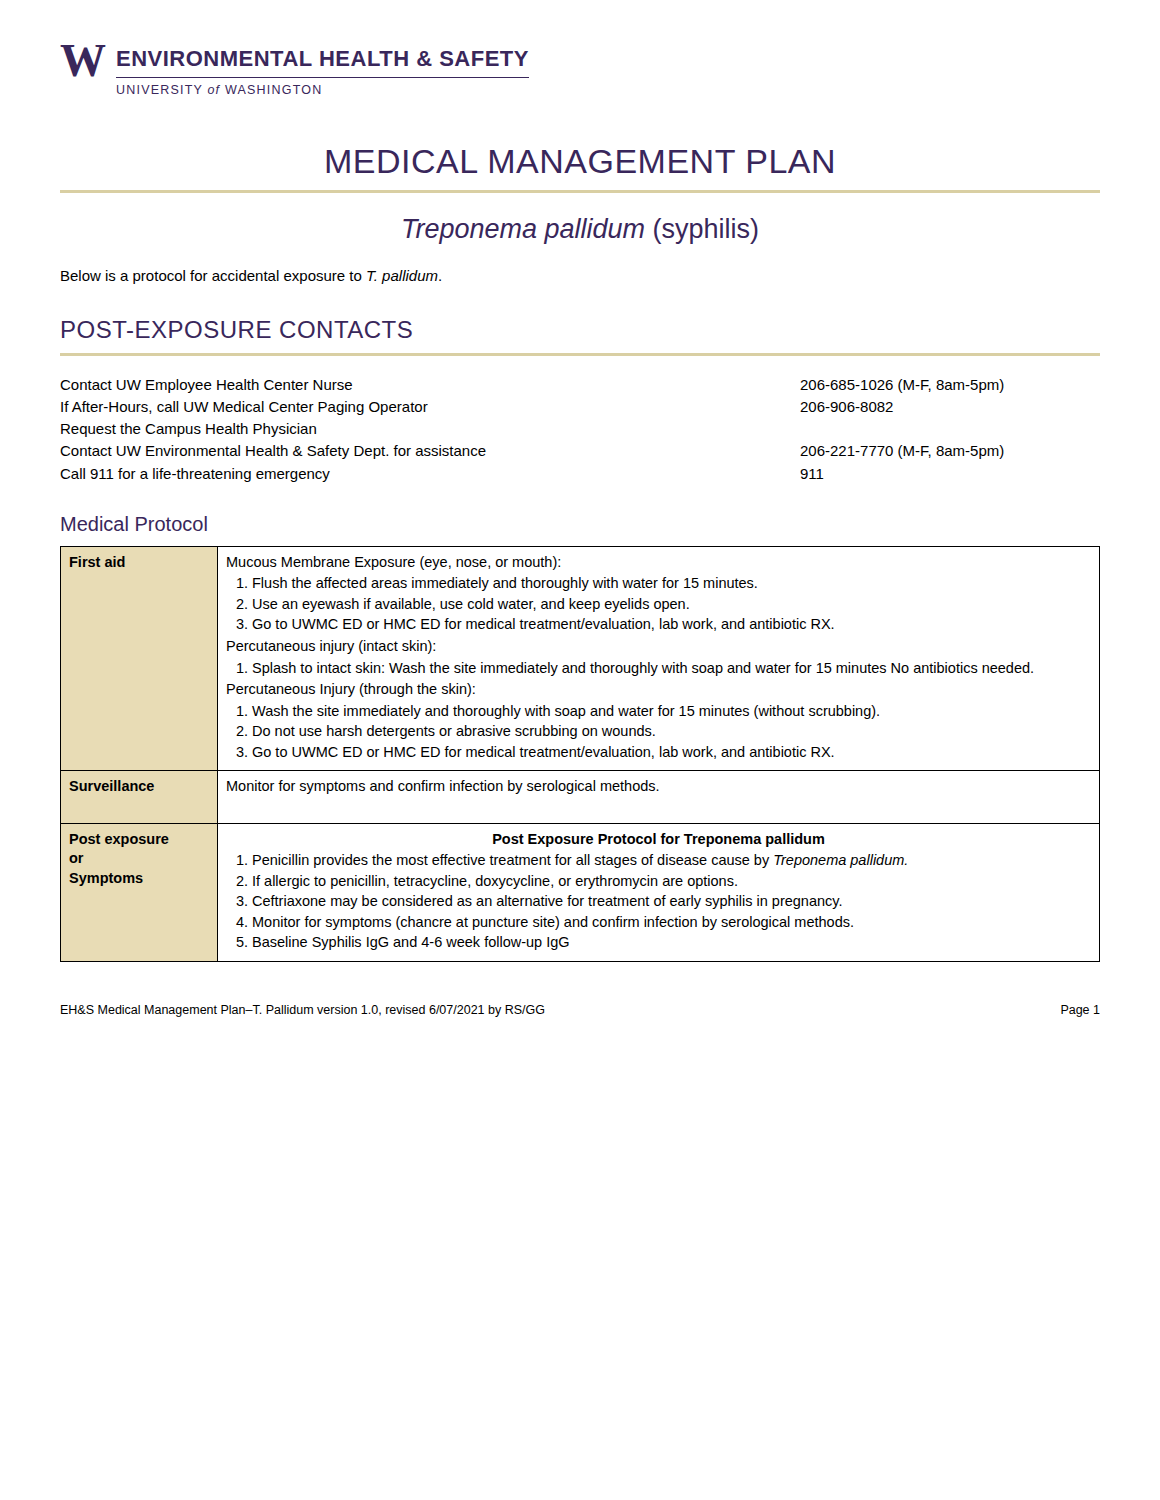W
ENVIRONMENTAL HEALTH & SAFETY
UNIVERSITY of WASHINGTON
MEDICAL MANAGEMENT PLAN
Treponema pallidum (syphilis)
Below is a protocol for accidental exposure to T. pallidum.
POST-EXPOSURE CONTACTS
| Contact UW Employee Health Center Nurse | 206-685-1026 (M-F, 8am-5pm) |
| If After-Hours, call UW Medical Center Paging Operator | 206-906-8082 |
| Request the Campus Health Physician | |
| Contact UW Environmental Health & Safety Dept. for assistance | 206-221-7770 (M-F, 8am-5pm) |
| Call 911 for a life-threatening emergency | 911 |
Medical Protocol
| First aid | Mucous Membrane Exposure (eye, nose, or mouth): Flush the affected areas immediately and thoroughly with water for 15 minutes. Use an eyewash if available, use cold water, and keep eyelids open. Go to UWMC ED or HMC ED for medical treatment/evaluation, lab work, and antibiotic RX. Percutaneous injury (intact skin): Splash to intact skin: Wash the site immediately and thoroughly with soap and water for 15 minutes No antibiotics needed. Percutaneous Injury (through the skin): Wash the site immediately and thoroughly with soap and water for 15 minutes (without scrubbing). Do not use harsh detergents or abrasive scrubbing on wounds. Go to UWMC ED or HMC ED for medical treatment/evaluation, lab work, and antibiotic RX. |
| Surveillance | Monitor for symptoms and confirm infection by serological methods. |
| Post exposure or Symptoms | Post Exposure Protocol for Treponema pallidum Penicillin provides the most effective treatment for all stages of disease cause by Treponema pallidum. If allergic to penicillin, tetracycline, doxycycline, or erythromycin are options. Ceftriaxone may be considered as an alternative for treatment of early syphilis in pregnancy. Monitor for symptoms (chancre at puncture site) and confirm infection by serological methods. Baseline Syphilis IgG and 4-6 week follow-up IgG |
EH&S Medical Management Plan–T. Pallidum version 1.0, revised 6/07/2021 by RS/GG
Page 1